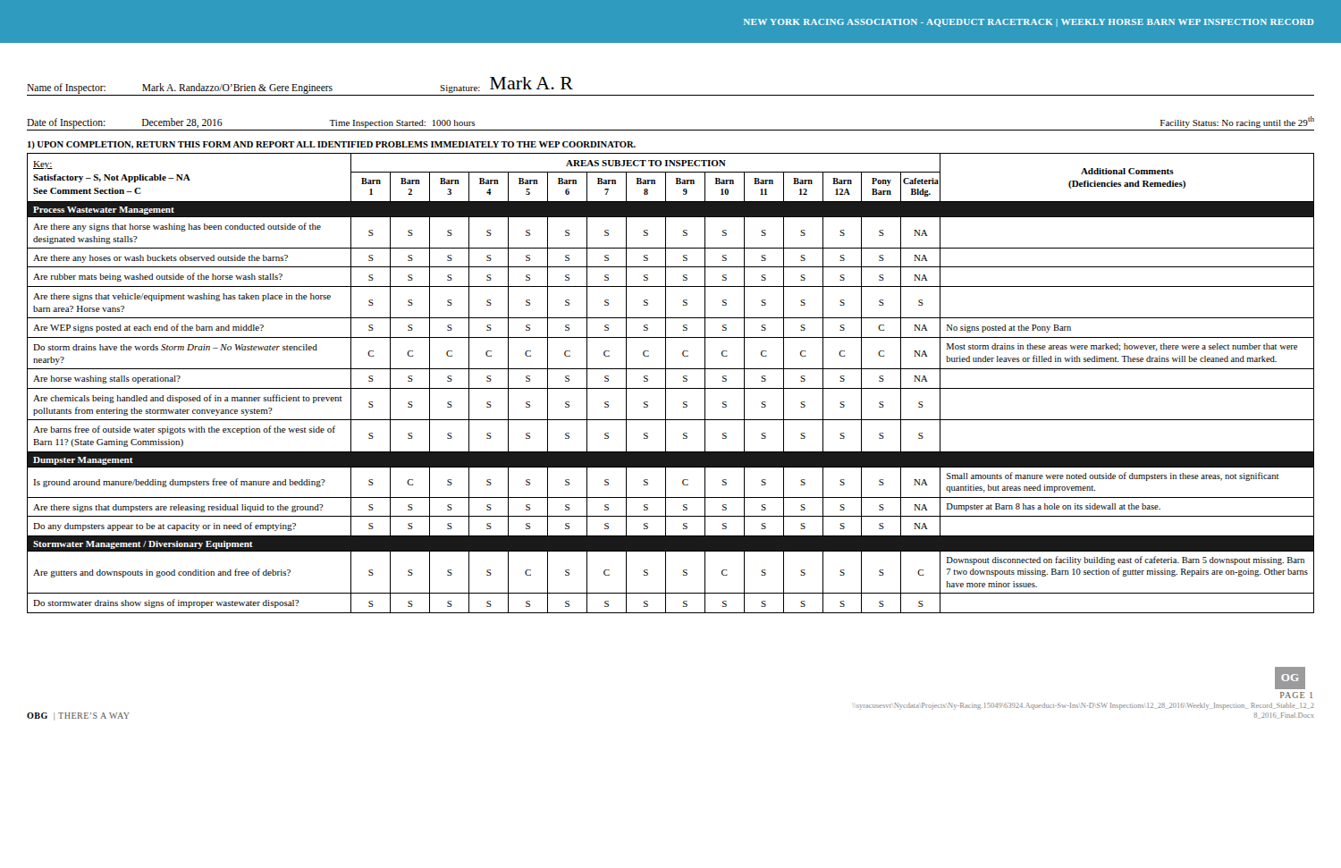NEW YORK RACING ASSOCIATION - AQUEDUCT RACETRACK | WEEKLY HORSE BARN WEP INSPECTION RECORD
Name of Inspector: Mark A. Randazzo/O’Brien & Gere Engineers Signature: Mark A. R
Date of Inspection: December 28, 2016 Time Inspection Started: 1000 hours Facility Status: No racing until the 29th
1) UPON COMPLETION, RETURN THIS FORM AND REPORT ALL IDENTIFIED PROBLEMS IMMEDIATELY TO THE WEP COORDINATOR.
| Key: Satisfactory – S, Not Applicable – NA See Comment Section – C | AREAS SUBJECT TO INSPECTION | Additional Comments (Deficiencies and Remedies) |
| Barn 1 | Barn 2 | Barn 3 | Barn 4 | Barn 5 | Barn 6 | Barn 7 | Barn 8 | Barn 9 | Barn 10 | Barn 11 | Barn 12 | Barn 12A | Pony Barn | Cafeteria Bldg. |
| Process Wastewater Management |
| Are there any signs that horse washing has been conducted outside of the designated washing stalls? | S | S | S | S | S | S | S | S | S | S | S | S | S | S | NA | |
| Are there any hoses or wash buckets observed outside the barns? | S | S | S | S | S | S | S | S | S | S | S | S | S | S | NA | |
| Are rubber mats being washed outside of the horse wash stalls? | S | S | S | S | S | S | S | S | S | S | S | S | S | S | NA | |
| Are there signs that vehicle/equipment washing has taken place in the horse barn area? Horse vans? | S | S | S | S | S | S | S | S | S | S | S | S | S | S | S | |
| Are WEP signs posted at each end of the barn and middle? | S | S | S | S | S | S | S | S | S | S | S | S | S | C | NA | No signs posted at the Pony Barn |
| Do storm drains have the words Storm Drain – No Wastewater stenciled nearby? | C | C | C | C | C | C | C | C | C | C | C | C | C | C | NA | Most storm drains in these areas were marked; however, there were a select number that were buried under leaves or filled in with sediment. These drains will be cleaned and marked. |
| Are horse washing stalls operational? | S | S | S | S | S | S | S | S | S | S | S | S | S | S | NA | |
| Are chemicals being handled and disposed of in a manner sufficient to prevent pollutants from entering the stormwater conveyance system? | S | S | S | S | S | S | S | S | S | S | S | S | S | S | S | |
| Are barns free of outside water spigots with the exception of the west side of Barn 11? (State Gaming Commission) | S | S | S | S | S | S | S | S | S | S | S | S | S | S | S | |
| Dumpster Management |
| Is ground around manure/bedding dumpsters free of manure and bedding? | S | C | S | S | S | S | S | S | C | S | S | S | S | S | NA | Small amounts of manure were noted outside of dumpsters in these areas, not significant quantities, but areas need improvement. |
| Are there signs that dumpsters are releasing residual liquid to the ground? | S | S | S | S | S | S | S | S | S | S | S | S | S | S | NA | Dumpster at Barn 8 has a hole on its sidewall at the base. |
| Do any dumpsters appear to be at capacity or in need of emptying? | S | S | S | S | S | S | S | S | S | S | S | S | S | S | NA | |
| Stormwater Management / Diversionary Equipment |
| Are gutters and downspouts in good condition and free of debris? | S | S | S | S | C | S | C | S | S | C | S | S | S | S | C | Downspout disconnected on facility building east of cafeteria. Barn 5 downspout missing. Barn 7 two downspouts missing. Barn 10 section of gutter missing. Repairs are on-going. Other barns have more minor issues. |
| Do stormwater drains show signs of improper wastewater disposal? | S | S | S | S | S | S | S | S | S | S | S | S | S | S | S | |
OBG | THERE’S A WAY
OG
PAGE 1
\\syracusesvr\Nycdata\Projects\Ny-Racing.15049\63924.Aqueduct-Sw-Ins\N-D\SW Inspections\12_28_2016\Weekly_Inspection_ Record_Stable_12_28_2016_Final.Docx